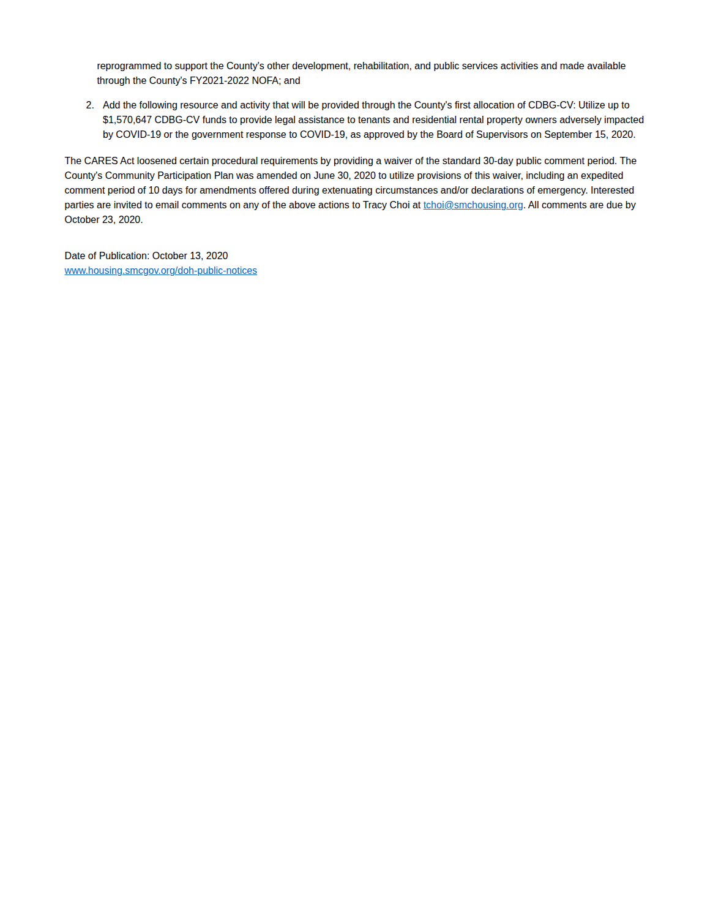reprogrammed to support the County's other development, rehabilitation, and public services activities and made available through the County's FY2021-2022 NOFA; and
Add the following resource and activity that will be provided through the County's first allocation of CDBG-CV: Utilize up to $1,570,647 CDBG-CV funds to provide legal assistance to tenants and residential rental property owners adversely impacted by COVID-19 or the government response to COVID-19, as approved by the Board of Supervisors on September 15, 2020.
The CARES Act loosened certain procedural requirements by providing a waiver of the standard 30-day public comment period. The County's Community Participation Plan was amended on June 30, 2020 to utilize provisions of this waiver, including an expedited comment period of 10 days for amendments offered during extenuating circumstances and/or declarations of emergency. Interested parties are invited to email comments on any of the above actions to Tracy Choi at tchoi@smchousing.org. All comments are due by October 23, 2020.
Date of Publication: October 13, 2020
www.housing.smcgov.org/doh-public-notices